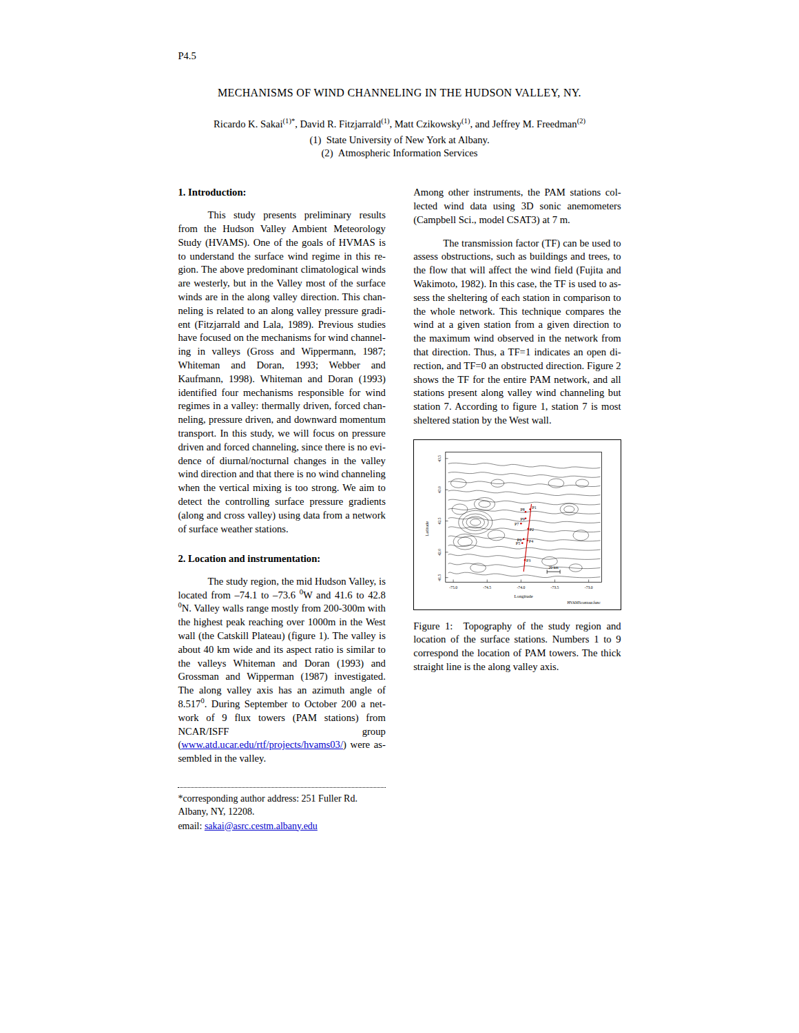P4.5
MECHANISMS OF WIND CHANNELING IN THE HUDSON VALLEY, NY.
Ricardo K. Sakai(1)*, David R. Fitzjarrald(1), Matt Czikowsky(1), and Jeffrey M. Freedman(2)
(1) State University of New York at Albany.
(2) Atmospheric Information Services
1. Introduction:
This study presents preliminary results from the Hudson Valley Ambient Meteorology Study (HVAMS). One of the goals of HVMAS is to understand the surface wind regime in this region. The above predominant climatological winds are westerly, but in the Valley most of the surface winds are in the along valley direction. This channeling is related to an along valley pressure gradient (Fitzjarrald and Lala, 1989). Previous studies have focused on the mechanisms for wind channeling in valleys (Gross and Wippermann, 1987; Whiteman and Doran, 1993; Webber and Kaufmann, 1998). Whiteman and Doran (1993) identified four mechanisms responsible for wind regimes in a valley: thermally driven, forced channeling, pressure driven, and downward momentum transport. In this study, we will focus on pressure driven and forced channeling, since there is no evidence of diurnal/nocturnal changes in the valley wind direction and that there is no wind channeling when the vertical mixing is too strong. We aim to detect the controlling surface pressure gradients (along and cross valley) using data from a network of surface weather stations.
2. Location and instrumentation:
The study region, the mid Hudson Valley, is located from –74.1 to –73.6 0W and 41.6 to 42.8 0N. Valley walls range mostly from 200-300m with the highest peak reaching over 1000m in the West wall (the Catskill Plateau) (figure 1). The valley is about 40 km wide and its aspect ratio is similar to the valleys Whiteman and Doran (1993) and Grossman and Wipperman (1987) investigated. The along valley axis has an azimuth angle of 8.5170. During September to October 200 a network of 9 flux towers (PAM stations) from NCAR/ISFF group (www.atd.ucar.edu/rtf/projects/hvams03/) were assembled in the valley.
*corresponding author address: 251 Fuller Rd. Albany, NY, 12208.
email: sakai@asrc.cestm.albany.edu
Among other instruments, the PAM stations collected wind data using 3D sonic anemometers (Campbell Sci., model CSAT3) at 7 m.
The transmission factor (TF) can be used to assess obstructions, such as buildings and trees, to the flow that will affect the wind field (Fujita and Wakimoto, 1982). In this case, the TF is used to assess the sheltering of each station in comparison to the whole network. This technique compares the wind at a given station from a given direction to the maximum wind observed in the network from that direction. Thus, a TF=1 indicates an open direction, and TF=0 an obstructed direction. Figure 2 shows the TF for the entire PAM network, and all stations present along valley wind channeling but station 7. According to figure 1, station 7 is most sheltered station by the West wall.
Latitude 43.5 43.0 42.5 42.0 41.5 -75.0 -74.5 -74.0 -73.5 -73.0 Longitude HVAMScontour.func P1 P8 P9 P2 P6 P4 P5 P3 P7 20 km
Figure 1: Topography of the study region and location of the surface stations. Numbers 1 to 9 correspond the location of PAM towers. The thick straight line is the along valley axis.